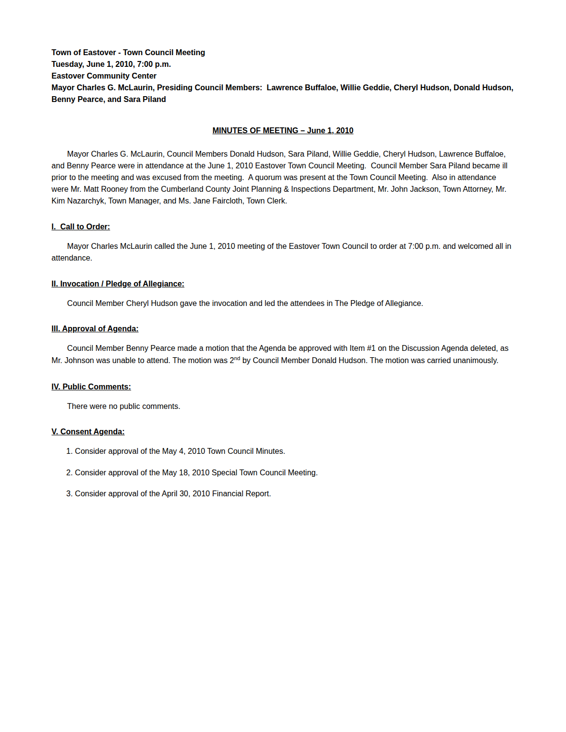Town of Eastover - Town Council Meeting
Tuesday, June 1, 2010, 7:00 p.m.
Eastover Community Center
Mayor Charles G. McLaurin, Presiding Council Members: Lawrence Buffaloe, Willie Geddie, Cheryl Hudson, Donald Hudson, Benny Pearce, and Sara Piland
MINUTES OF MEETING – June 1, 2010
Mayor Charles G. McLaurin, Council Members Donald Hudson, Sara Piland, Willie Geddie, Cheryl Hudson, Lawrence Buffaloe, and Benny Pearce were in attendance at the June 1, 2010 Eastover Town Council Meeting. Council Member Sara Piland became ill prior to the meeting and was excused from the meeting. A quorum was present at the Town Council Meeting. Also in attendance were Mr. Matt Rooney from the Cumberland County Joint Planning & Inspections Department, Mr. John Jackson, Town Attorney, Mr. Kim Nazarchyk, Town Manager, and Ms. Jane Faircloth, Town Clerk.
I. Call to Order:
Mayor Charles McLaurin called the June 1, 2010 meeting of the Eastover Town Council to order at 7:00 p.m. and welcomed all in attendance.
II. Invocation / Pledge of Allegiance:
Council Member Cheryl Hudson gave the invocation and led the attendees in The Pledge of Allegiance.
III. Approval of Agenda:
Council Member Benny Pearce made a motion that the Agenda be approved with Item #1 on the Discussion Agenda deleted, as Mr. Johnson was unable to attend. The motion was 2nd by Council Member Donald Hudson. The motion was carried unanimously.
IV. Public Comments:
There were no public comments.
V. Consent Agenda:
Consider approval of the May 4, 2010 Town Council Minutes.
Consider approval of the May 18, 2010 Special Town Council Meeting.
Consider approval of the April 30, 2010 Financial Report.